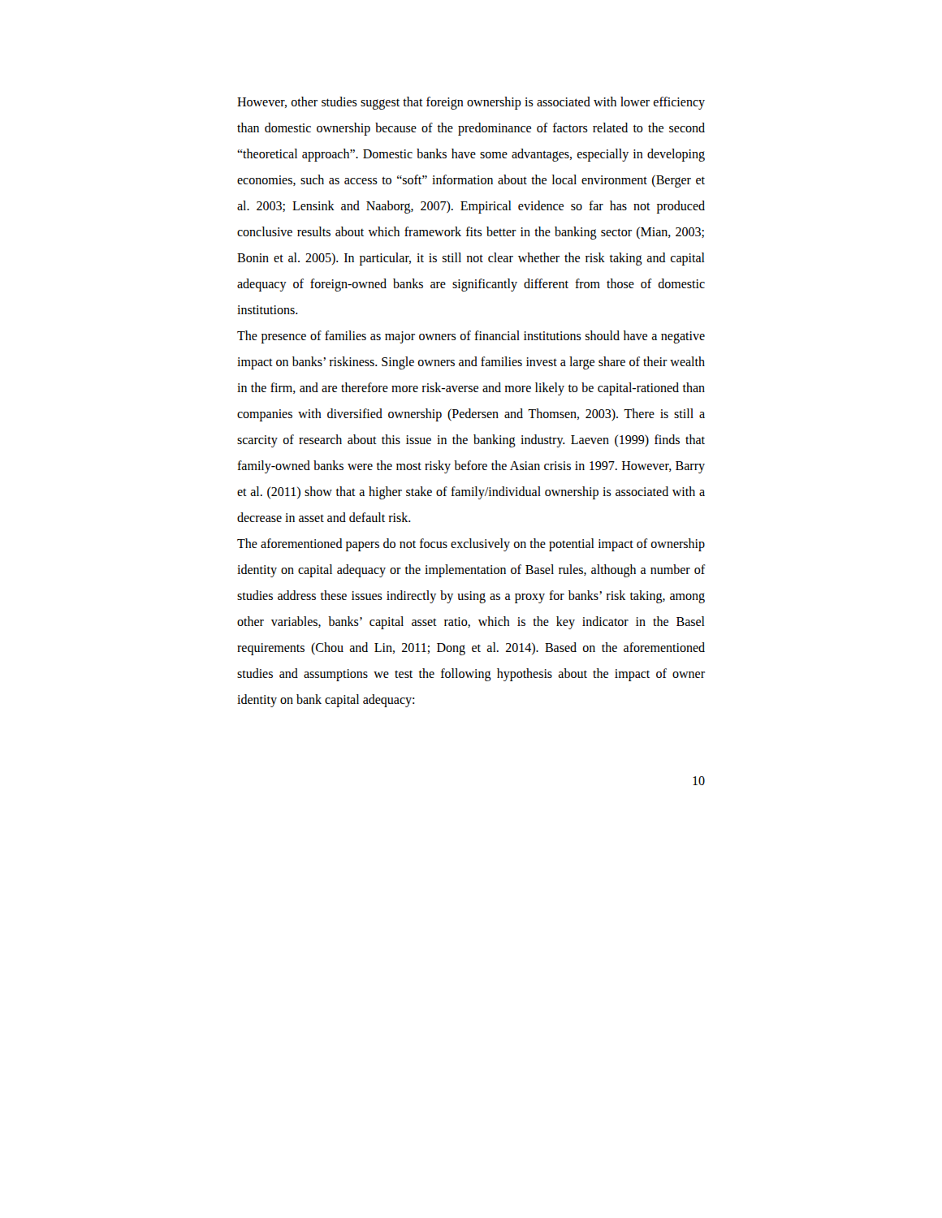However, other studies suggest that foreign ownership is associated with lower efficiency than domestic ownership because of the predominance of factors related to the second “theoretical approach”. Domestic banks have some advantages, especially in developing economies, such as access to “soft” information about the local environment (Berger et al. 2003; Lensink and Naaborg, 2007). Empirical evidence so far has not produced conclusive results about which framework fits better in the banking sector (Mian, 2003; Bonin et al. 2005). In particular, it is still not clear whether the risk taking and capital adequacy of foreign-owned banks are significantly different from those of domestic institutions.
The presence of families as major owners of financial institutions should have a negative impact on banks’ riskiness. Single owners and families invest a large share of their wealth in the firm, and are therefore more risk-averse and more likely to be capital-rationed than companies with diversified ownership (Pedersen and Thomsen, 2003). There is still a scarcity of research about this issue in the banking industry. Laeven (1999) finds that family-owned banks were the most risky before the Asian crisis in 1997. However, Barry et al. (2011) show that a higher stake of family/individual ownership is associated with a decrease in asset and default risk.
The aforementioned papers do not focus exclusively on the potential impact of ownership identity on capital adequacy or the implementation of Basel rules, although a number of studies address these issues indirectly by using as a proxy for banks’ risk taking, among other variables, banks’ capital asset ratio, which is the key indicator in the Basel requirements (Chou and Lin, 2011; Dong et al. 2014). Based on the aforementioned studies and assumptions we test the following hypothesis about the impact of owner identity on bank capital adequacy:
10